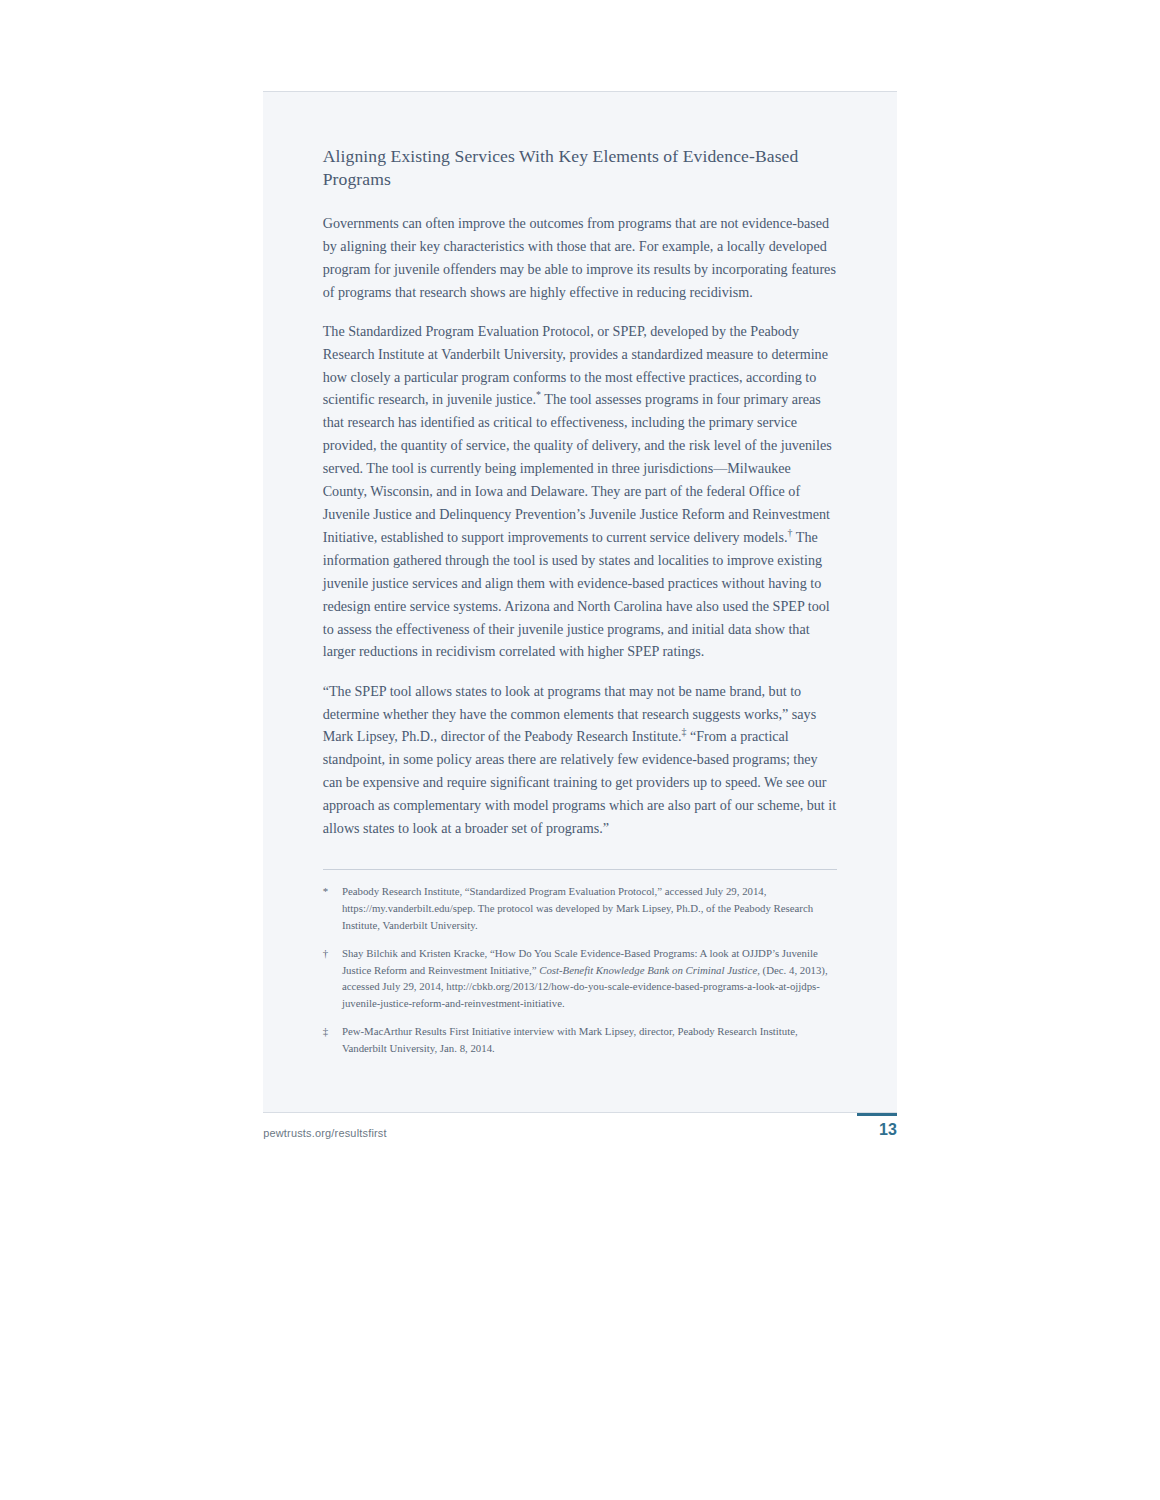Aligning Existing Services With Key Elements of Evidence-Based Programs
Governments can often improve the outcomes from programs that are not evidence-based by aligning their key characteristics with those that are. For example, a locally developed program for juvenile offenders may be able to improve its results by incorporating features of programs that research shows are highly effective in reducing recidivism.
The Standardized Program Evaluation Protocol, or SPEP, developed by the Peabody Research Institute at Vanderbilt University, provides a standardized measure to determine how closely a particular program conforms to the most effective practices, according to scientific research, in juvenile justice.* The tool assesses programs in four primary areas that research has identified as critical to effectiveness, including the primary service provided, the quantity of service, the quality of delivery, and the risk level of the juveniles served. The tool is currently being implemented in three jurisdictions—Milwaukee County, Wisconsin, and in Iowa and Delaware. They are part of the federal Office of Juvenile Justice and Delinquency Prevention’s Juvenile Justice Reform and Reinvestment Initiative, established to support improvements to current service delivery models.† The information gathered through the tool is used by states and localities to improve existing juvenile justice services and align them with evidence-based practices without having to redesign entire service systems. Arizona and North Carolina have also used the SPEP tool to assess the effectiveness of their juvenile justice programs, and initial data show that larger reductions in recidivism correlated with higher SPEP ratings.
“The SPEP tool allows states to look at programs that may not be name brand, but to determine whether they have the common elements that research suggests works,” says Mark Lipsey, Ph.D., director of the Peabody Research Institute.‡ “From a practical standpoint, in some policy areas there are relatively few evidence-based programs; they can be expensive and require significant training to get providers up to speed. We see our approach as complementary with model programs which are also part of our scheme, but it allows states to look at a broader set of programs.”
*
Peabody Research Institute, “Standardized Program Evaluation Protocol,” accessed July 29, 2014, https://my.vanderbilt.edu/spep. The protocol was developed by Mark Lipsey, Ph.D., of the Peabody Research Institute, Vanderbilt University.
†
Shay Bilchik and Kristen Kracke, “How Do You Scale Evidence-Based Programs: A look at OJJDP’s Juvenile Justice Reform and Reinvestment Initiative,” Cost-Benefit Knowledge Bank on Criminal Justice, (Dec. 4, 2013), accessed July 29, 2014, http://cbkb.org/2013/12/how-do-you-scale-evidence-based-programs-a-look-at-ojjdps-juvenile-justice-reform-and-reinvestment-initiative.
‡
Pew-MacArthur Results First Initiative interview with Mark Lipsey, director, Peabody Research Institute, Vanderbilt University, Jan. 8, 2014.
pewtrusts.org/resultsfirst
13